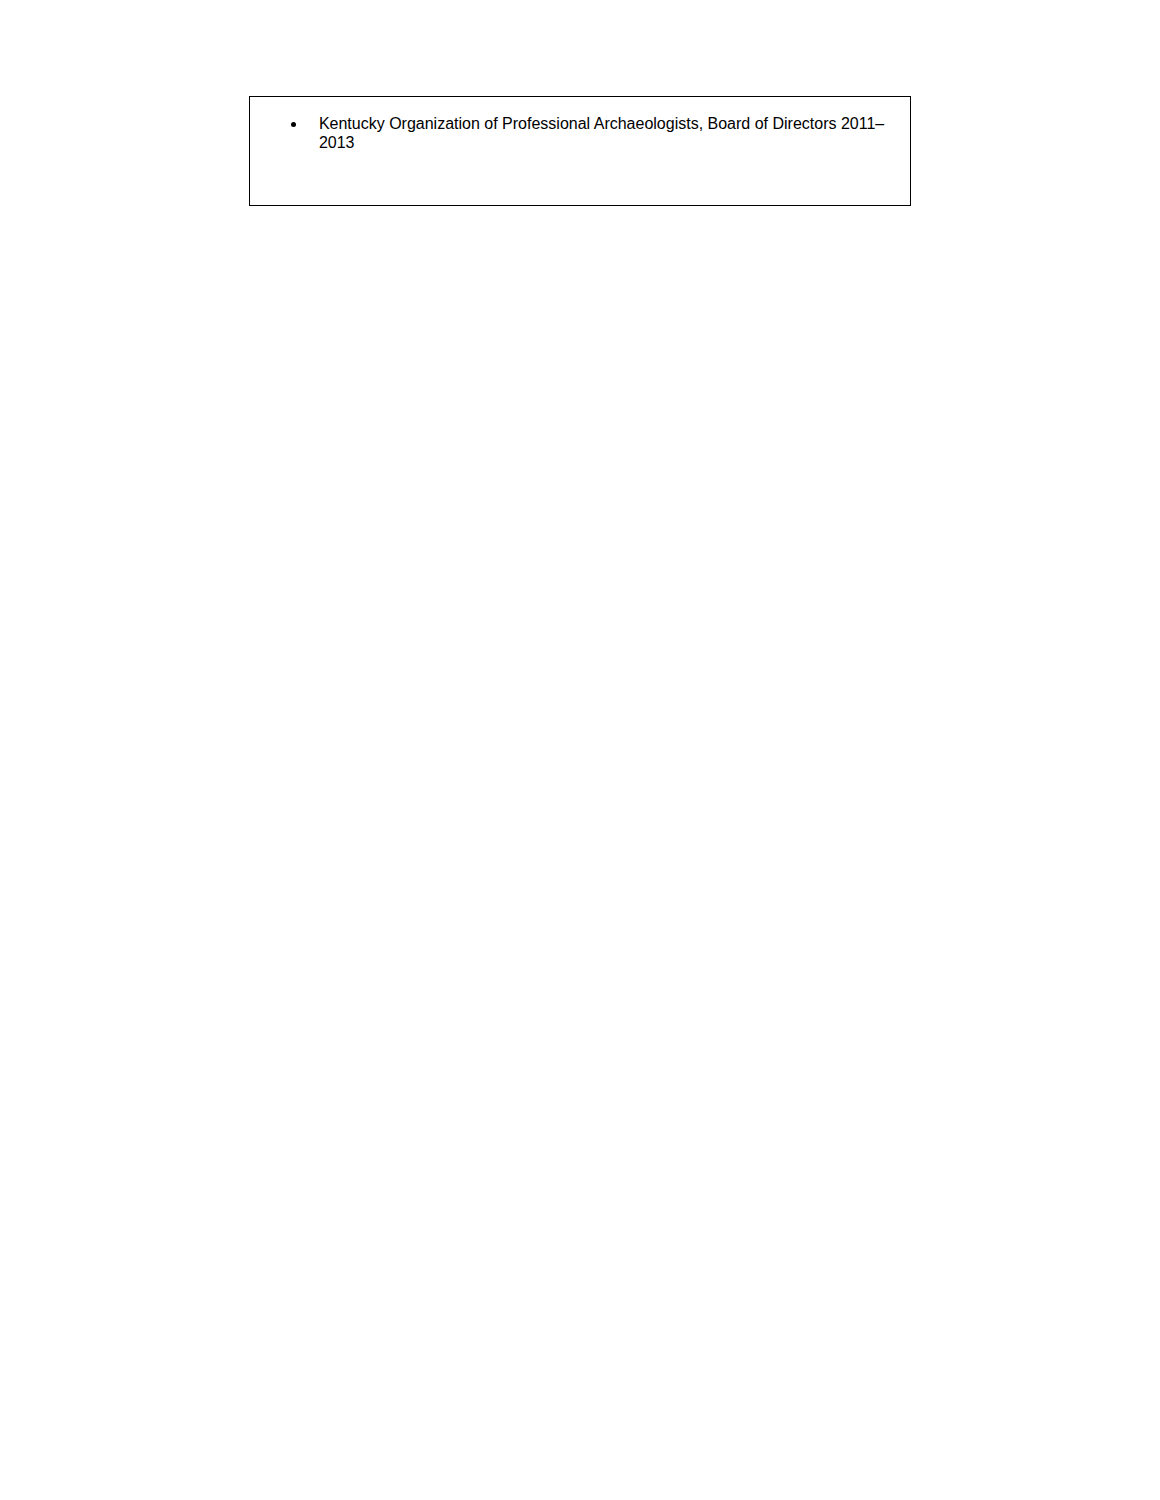Kentucky Organization of Professional Archaeologists, Board of Directors 2011–2013